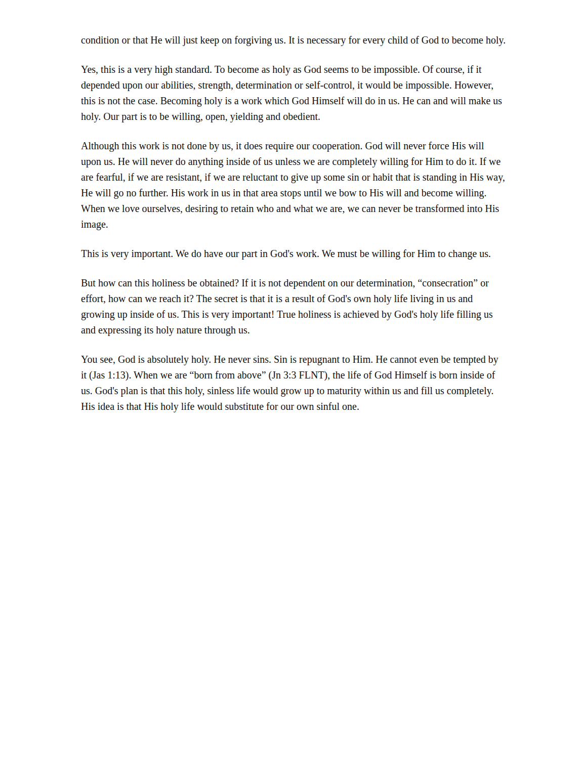condition or that He will just keep on forgiving us. It is necessary for every child of God to become holy.
Yes, this is a very high standard. To become as holy as God seems to be impossible. Of course, if it depended upon our abilities, strength, determination or self-control, it would be impossible. However, this is not the case. Becoming holy is a work which God Himself will do in us. He can and will make us holy. Our part is to be willing, open, yielding and obedient.
Although this work is not done by us, it does require our cooperation. God will never force His will upon us. He will never do anything inside of us unless we are completely willing for Him to do it. If we are fearful, if we are resistant, if we are reluctant to give up some sin or habit that is standing in His way, He will go no further. His work in us in that area stops until we bow to His will and become willing. When we love ourselves, desiring to retain who and what we are, we can never be transformed into His image.
This is very important. We do have our part in God's work. We must be willing for Him to change us.
But how can this holiness be obtained? If it is not dependent on our determination, “consecration” or effort, how can we reach it? The secret is that it is a result of God's own holy life living in us and growing up inside of us. This is very important! True holiness is achieved by God's holy life filling us and expressing its holy nature through us.
You see, God is absolutely holy. He never sins. Sin is repugnant to Him. He cannot even be tempted by it (Jas 1:13). When we are “born from above” (Jn 3:3 FLNT), the life of God Himself is born inside of us. God's plan is that this holy, sinless life would grow up to maturity within us and fill us completely. His idea is that His holy life would substitute for our own sinful one.